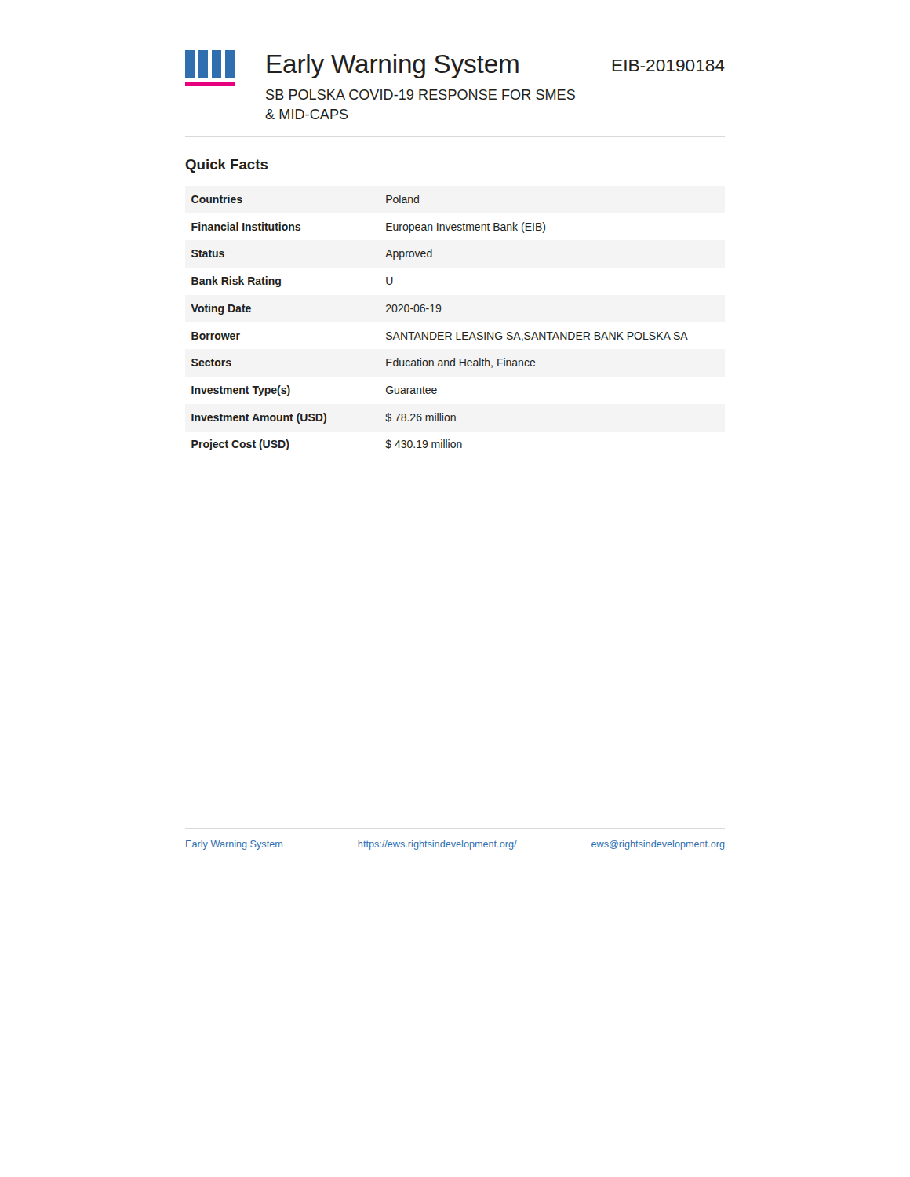Early Warning System
SB POLSKA COVID-19 RESPONSE FOR SMES & MID-CAPS
EIB-20190184
Quick Facts
| Countries | Poland |
| Financial Institutions | European Investment Bank (EIB) |
| Status | Approved |
| Bank Risk Rating | U |
| Voting Date | 2020-06-19 |
| Borrower | SANTANDER LEASING SA,SANTANDER BANK POLSKA SA |
| Sectors | Education and Health, Finance |
| Investment Type(s) | Guarantee |
| Investment Amount (USD) | $ 78.26 million |
| Project Cost (USD) | $ 430.19 million |
Early Warning System
https://ews.rightsindevelopment.org/
ews@rightsindevelopment.org